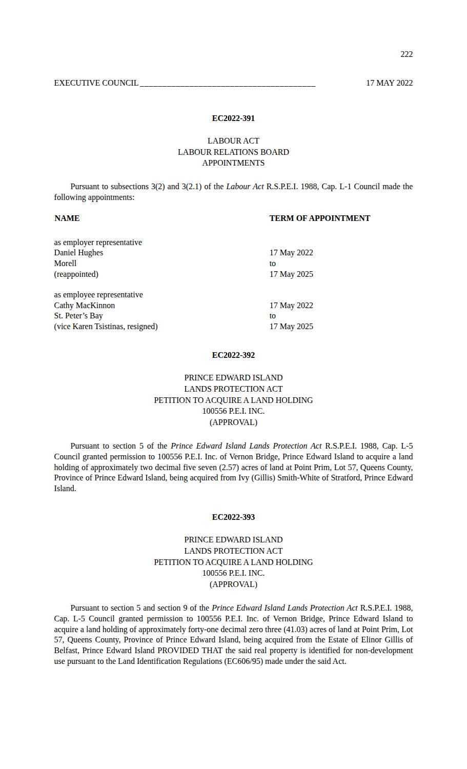222
EXECUTIVE COUNCIL _______________________________________ 17 MAY 2022
EC2022-391
LABOUR ACT
LABOUR RELATIONS BOARD
APPOINTMENTS
Pursuant to subsections 3(2) and 3(2.1) of the Labour Act R.S.P.E.I. 1988, Cap. L-1 Council made the following appointments:
| NAME | TERM OF APPOINTMENT |
| --- | --- |
| as employer representative |
| Daniel Hughes Morell (reappointed) | 17 May 2022 to 17 May 2025 |
| as employee representative |
| Cathy MacKinnon St. Peter’s Bay (vice Karen Tsistinas, resigned) | 17 May 2022 to 17 May 2025 |
EC2022-392
PRINCE EDWARD ISLAND
LANDS PROTECTION ACT
PETITION TO ACQUIRE A LAND HOLDING
100556 P.E.I. INC.
(APPROVAL)
Pursuant to section 5 of the Prince Edward Island Lands Protection Act R.S.P.E.I. 1988, Cap. L-5 Council granted permission to 100556 P.E.I. Inc. of Vernon Bridge, Prince Edward Island to acquire a land holding of approximately two decimal five seven (2.57) acres of land at Point Prim, Lot 57, Queens County, Province of Prince Edward Island, being acquired from Ivy (Gillis) Smith-White of Stratford, Prince Edward Island.
EC2022-393
PRINCE EDWARD ISLAND
LANDS PROTECTION ACT
PETITION TO ACQUIRE A LAND HOLDING
100556 P.E.I. INC.
(APPROVAL)
Pursuant to section 5 and section 9 of the Prince Edward Island Lands Protection Act R.S.P.E.I. 1988, Cap. L-5 Council granted permission to 100556 P.E.I. Inc. of Vernon Bridge, Prince Edward Island to acquire a land holding of approximately forty-one decimal zero three (41.03) acres of land at Point Prim, Lot 57, Queens County, Province of Prince Edward Island, being acquired from the Estate of Elinor Gillis of Belfast, Prince Edward Island PROVIDED THAT the said real property is identified for non-development use pursuant to the Land Identification Regulations (EC606/95) made under the said Act.